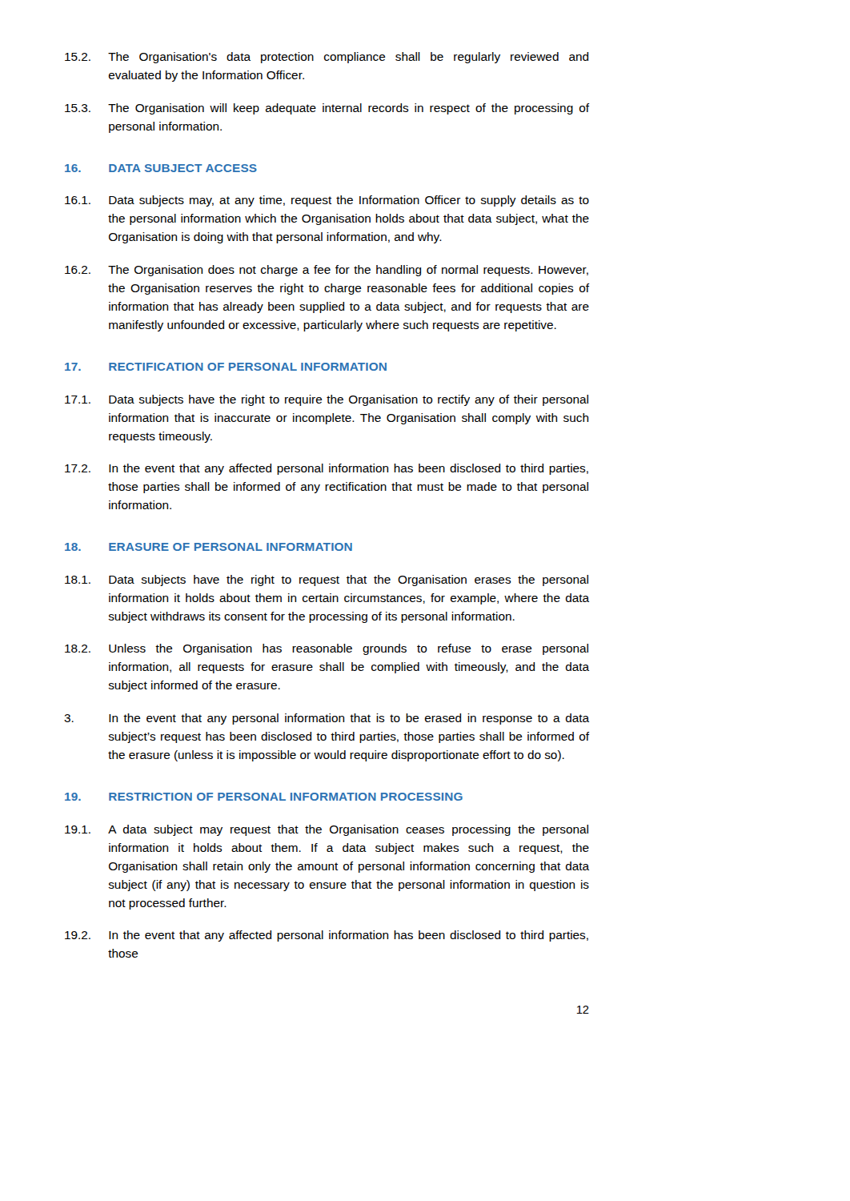15.2.
The Organisation's data protection compliance shall be regularly reviewed and evaluated by the Information Officer.
15.3.
The Organisation will keep adequate internal records in respect of the processing of personal information.
16. Data Subject Access
16.1.
Data subjects may, at any time, request the Information Officer to supply details as to the personal information which the Organisation holds about that data subject, what the Organisation is doing with that personal information, and why.
16.2.
The Organisation does not charge a fee for the handling of normal requests. However, the Organisation reserves the right to charge reasonable fees for additional copies of information that has already been supplied to a data subject, and for requests that are manifestly unfounded or excessive, particularly where such requests are repetitive.
17. Rectification of Personal Information
17.1.
Data subjects have the right to require the Organisation to rectify any of their personal information that is inaccurate or incomplete. The Organisation shall comply with such requests timeously.
17.2.
In the event that any affected personal information has been disclosed to third parties, those parties shall be informed of any rectification that must be made to that personal information.
18. Erasure of Personal Information
18.1.
Data subjects have the right to request that the Organisation erases the personal information it holds about them in certain circumstances, for example, where the data subject withdraws its consent for the processing of its personal information.
18.2.
Unless the Organisation has reasonable grounds to refuse to erase personal information, all requests for erasure shall be complied with timeously, and the data subject informed of the erasure.
3.
In the event that any personal information that is to be erased in response to a data subject’s request has been disclosed to third parties, those parties shall be informed of the erasure (unless it is impossible or would require disproportionate effort to do so).
19. Restriction of Personal Information Processing
19.1.
A data subject may request that the Organisation ceases processing the personal information it holds about them. If a data subject makes such a request, the Organisation shall retain only the amount of personal information concerning that data subject (if any) that is necessary to ensure that the personal information in question is not processed further.
19.2.
In the event that any affected personal information has been disclosed to third parties, those
12